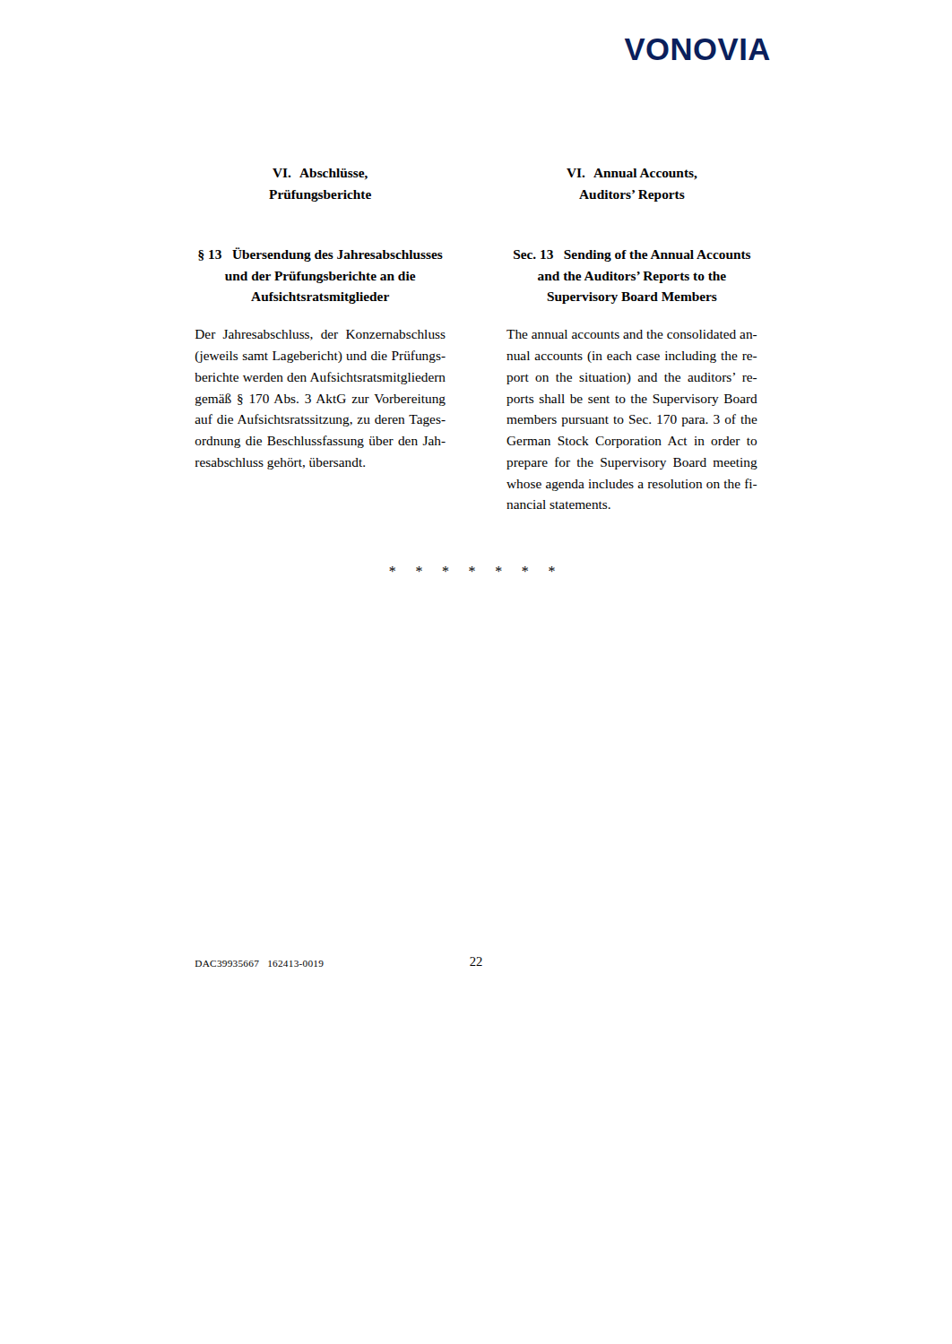VONOVIA
| VI. Abschlüsse, Prüfungsberichte | VI. Annual Accounts, Auditors’ Reports |
| § 13 Übersendung des Jahresabschlusses und der Prüfungsberichte an die Aufsichtsratsmitglieder Der Jahresabschluss, der Konzernabschluss (jeweils samt Lagebericht) und die Prüfungsberichte werden den Aufsichtsratsmitgliedern gemäß § 170 Abs. 3 AktG zur Vorbereitung auf die Aufsichtsratssitzung, zu deren Tagesordnung die Beschlussfassung über den Jahresabschluss gehört, übersandt. | Sec. 13 Sending of the Annual Accounts and the Auditors’ Reports to the Supervisory Board Members The annual accounts and the consolidated annual accounts (in each case including the report on the situation) and the auditors’ reports shall be sent to the Supervisory Board members pursuant to Sec. 170 para. 3 of the German Stock Corporation Act in order to prepare for the Supervisory Board meeting whose agenda includes a resolution on the financial statements. |
* * * * * * *
DAC39935667 162413-0019
22